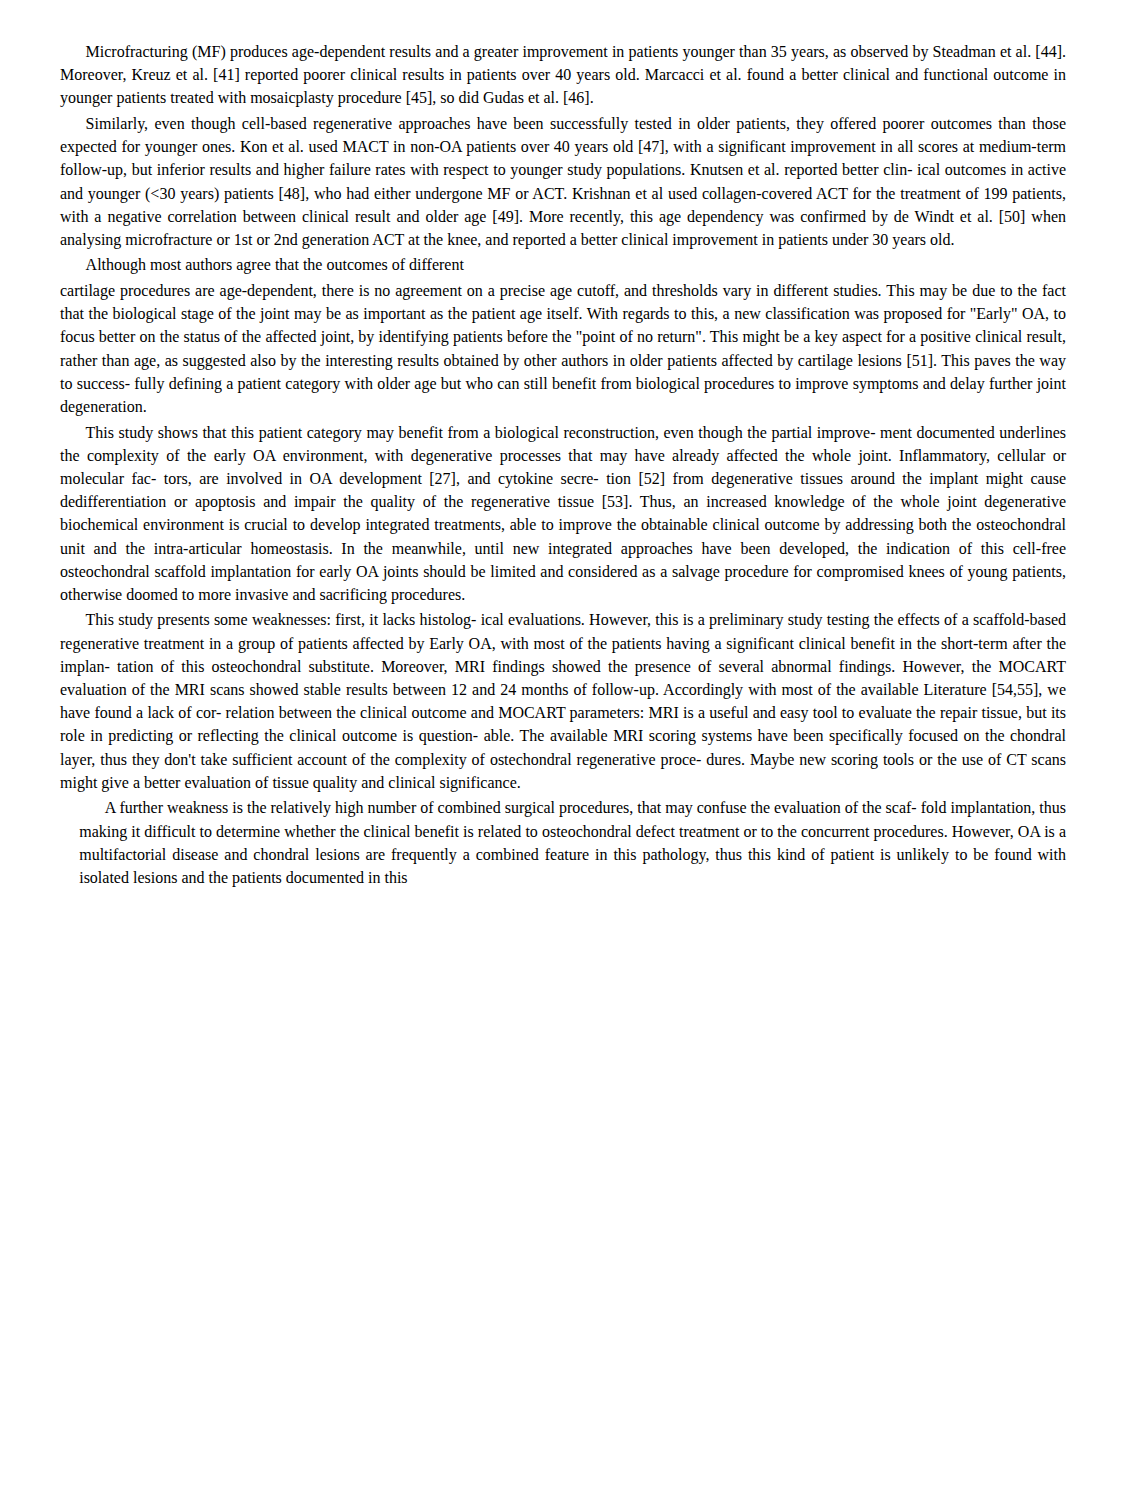Microfracturing (MF) produces age-dependent results and a greater improvement in patients younger than 35 years, as observed by Steadman et al. [44]. Moreover, Kreuz et al. [41] reported poorer clinical results in patients over 40 years old. Marcacci et al. found a better clinical and functional outcome in younger patients treated with mosaicplasty procedure [45], so did Gudas et al. [46].
Similarly, even though cell-based regenerative approaches have been successfully tested in older patients, they offered poorer outcomes than those expected for younger ones. Kon et al. used MACT in non-OA patients over 40 years old [47], with a significant improvement in all scores at medium-term follow-up, but inferior results and higher failure rates with respect to younger study populations. Knutsen et al. reported better clin- ical outcomes in active and younger (<30 years) patients [48], who had either undergone MF or ACT. Krishnan et al used collagen-covered ACT for the treatment of 199 patients, with a negative correlation between clinical result and older age [49]. More recently, this age dependency was confirmed by de Windt et al. [50] when analysing microfracture or 1st or 2nd generation ACT at the knee, and reported a better clinical improvement in patients under 30 years old.
Although most authors agree that the outcomes of different
cartilage procedures are age-dependent, there is no agreement on a precise age cutoff, and thresholds vary in different studies. This may be due to the fact that the biological stage of the joint may be as important as the patient age itself. With regards to this, a new classification was proposed for "Early" OA, to focus better on the status of the affected joint, by identifying patients before the "point of no return". This might be a key aspect for a positive clinical result, rather than age, as suggested also by the interesting results obtained by other authors in older patients affected by cartilage lesions [51]. This paves the way to success- fully defining a patient category with older age but who can still benefit from biological procedures to improve symptoms and delay further joint degeneration.
This study shows that this patient category may benefit from a biological reconstruction, even though the partial improve- ment documented underlines the complexity of the early OA environment, with degenerative processes that may have already affected the whole joint. Inflammatory, cellular or molecular fac- tors, are involved in OA development [27], and cytokine secre- tion [52] from degenerative tissues around the implant might cause dedifferentiation or apoptosis and impair the quality of the regenerative tissue [53]. Thus, an increased knowledge of the whole joint degenerative biochemical environment is crucial to develop integrated treatments, able to improve the obtainable clinical outcome by addressing both the osteochondral unit and the intra-articular homeostasis. In the meanwhile, until new integrated approaches have been developed, the indication of this cell-free osteochondral scaffold implantation for early OA joints should be limited and considered as a salvage procedure for compromised knees of young patients, otherwise doomed to more invasive and sacrificing procedures.
This study presents some weaknesses: first, it lacks histolog- ical evaluations. However, this is a preliminary study testing the effects of a scaffold-based regenerative treatment in a group of patients affected by Early OA, with most of the patients having a significant clinical benefit in the short-term after the implan- tation of this osteochondral substitute. Moreover, MRI findings showed the presence of several abnormal findings. However, the MOCART evaluation of the MRI scans showed stable results between 12 and 24 months of follow-up. Accordingly with most of the available Literature [54,55], we have found a lack of cor- relation between the clinical outcome and MOCART parameters: MRI is a useful and easy tool to evaluate the repair tissue, but its role in predicting or reflecting the clinical outcome is question- able. The available MRI scoring systems have been specifically focused on the chondral layer, thus they don't take sufficient account of the complexity of ostechondral regenerative proce- dures. Maybe new scoring tools or the use of CT scans might give a better evaluation of tissue quality and clinical significance.
A further weakness is the relatively high number of combined surgical procedures, that may confuse the evaluation of the scaf- fold implantation, thus making it difficult to determine whether the clinical benefit is related to osteochondral defect treatment or to the concurrent procedures. However, OA is a multifactorial disease and chondral lesions are frequently a combined feature in this pathology, thus this kind of patient is unlikely to be found with isolated lesions and the patients documented in this